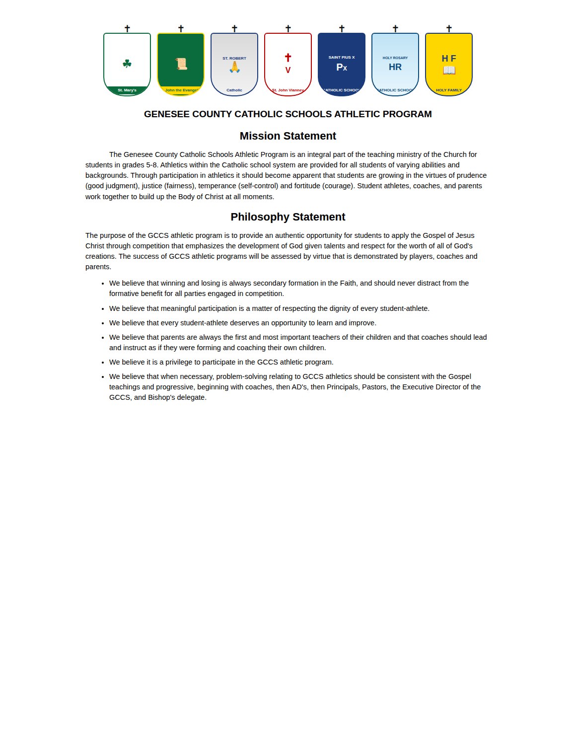✝
☘
St. Mary's
✝
📜
St. John the Evangelist
✝
ST. ROBERT
🙏
Catholic
✝
✝
V
St. John Vianney
✝
SAINT PIUS X
PX
CATHOLIC SCHOOL
✝
HOLY ROSARY
HR
CATHOLIC SCHOOL
✝
H F
📖
HOLY FAMILY
GENESEE COUNTY CATHOLIC SCHOOLS ATHLETIC PROGRAM
Mission Statement
The Genesee County Catholic Schools Athletic Program is an integral part of the teaching ministry of the Church for students in grades 5-8. Athletics within the Catholic school system are provided for all students of varying abilities and backgrounds. Through participation in athletics it should become apparent that students are growing in the virtues of prudence (good judgment), justice (fairness), temperance (self-control) and fortitude (courage). Student athletes, coaches, and parents work together to build up the Body of Christ at all moments.
Philosophy Statement
The purpose of the GCCS athletic program is to provide an authentic opportunity for students to apply the Gospel of Jesus Christ through competition that emphasizes the development of God given talents and respect for the worth of all of God's creations. The success of GCCS athletic programs will be assessed by virtue that is demonstrated by players, coaches and parents.
We believe that winning and losing is always secondary formation in the Faith, and should never distract from the formative benefit for all parties engaged in competition.
We believe that meaningful participation is a matter of respecting the dignity of every student-athlete.
We believe that every student-athlete deserves an opportunity to learn and improve.
We believe that parents are always the first and most important teachers of their children and that coaches should lead and instruct as if they were forming and coaching their own children.
We believe it is a privilege to participate in the GCCS athletic program.
We believe that when necessary, problem-solving relating to GCCS athletics should be consistent with the Gospel teachings and progressive, beginning with coaches, then AD's, then Principals, Pastors, the Executive Director of the GCCS, and Bishop's delegate.